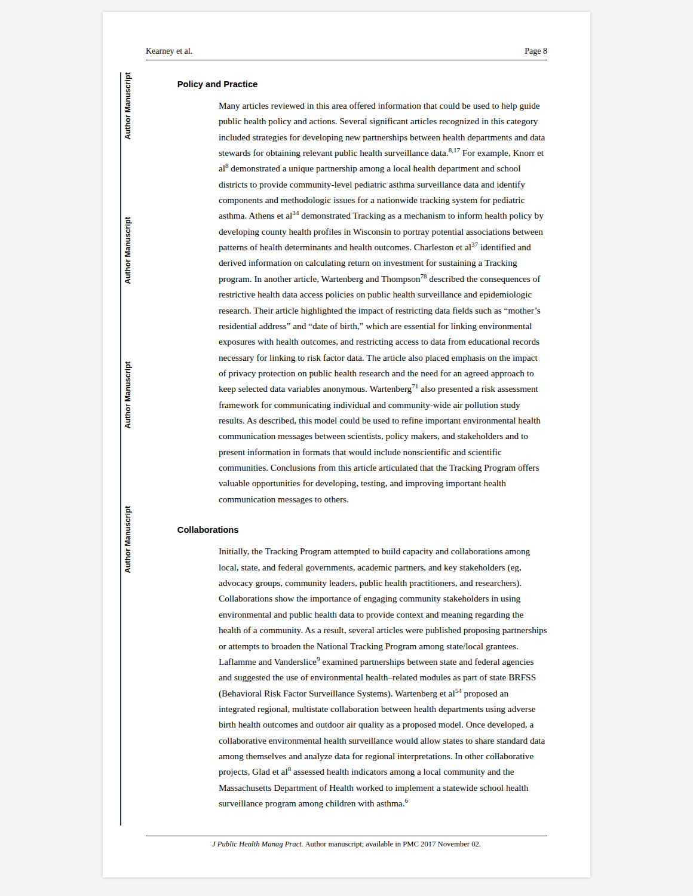Kearney et al. Page 8
Author Manuscript Author Manuscript Author Manuscript Author Manuscript
Policy and Practice
Many articles reviewed in this area offered information that could be used to help guide public health policy and actions. Several significant articles recognized in this category included strategies for developing new partnerships between health departments and data stewards for obtaining relevant public health surveillance data.8,17 For example, Knorr et al8 demonstrated a unique partnership among a local health department and school districts to provide community-level pediatric asthma surveillance data and identify components and methodologic issues for a nationwide tracking system for pediatric asthma. Athens et al34 demonstrated Tracking as a mechanism to inform health policy by developing county health profiles in Wisconsin to portray potential associations between patterns of health determinants and health outcomes. Charleston et al37 identified and derived information on calculating return on investment for sustaining a Tracking program. In another article, Wartenberg and Thompson78 described the consequences of restrictive health data access policies on public health surveillance and epidemiologic research. Their article highlighted the impact of restricting data fields such as “mother’s residential address” and “date of birth,” which are essential for linking environmental exposures with health outcomes, and restricting access to data from educational records necessary for linking to risk factor data. The article also placed emphasis on the impact of privacy protection on public health research and the need for an agreed approach to keep selected data variables anonymous. Wartenberg71 also presented a risk assessment framework for communicating individual and community-wide air pollution study results. As described, this model could be used to refine important environmental health communication messages between scientists, policy makers, and stakeholders and to present information in formats that would include nonscientific and scientific communities. Conclusions from this article articulated that the Tracking Program offers valuable opportunities for developing, testing, and improving important health communication messages to others.
Collaborations
Initially, the Tracking Program attempted to build capacity and collaborations among local, state, and federal governments, academic partners, and key stakeholders (eg, advocacy groups, community leaders, public health practitioners, and researchers). Collaborations show the importance of engaging community stakeholders in using environmental and public health data to provide context and meaning regarding the health of a community. As a result, several articles were published proposing partnerships or attempts to broaden the National Tracking Program among state/local grantees. Laflamme and Vanderslice9 examined partnerships between state and federal agencies and suggested the use of environmental health–related modules as part of state BRFSS (Behavioral Risk Factor Surveillance Systems). Wartenberg et al54 proposed an integrated regional, multistate collaboration between health departments using adverse birth health outcomes and outdoor air quality as a proposed model. Once developed, a collaborative environmental health surveillance would allow states to share standard data among themselves and analyze data for regional interpretations. In other collaborative projects, Glad et al8 assessed health indicators among a local community and the Massachusetts Department of Health worked to implement a statewide school health surveillance program among children with asthma.6
J Public Health Manag Pract. Author manuscript; available in PMC 2017 November 02.